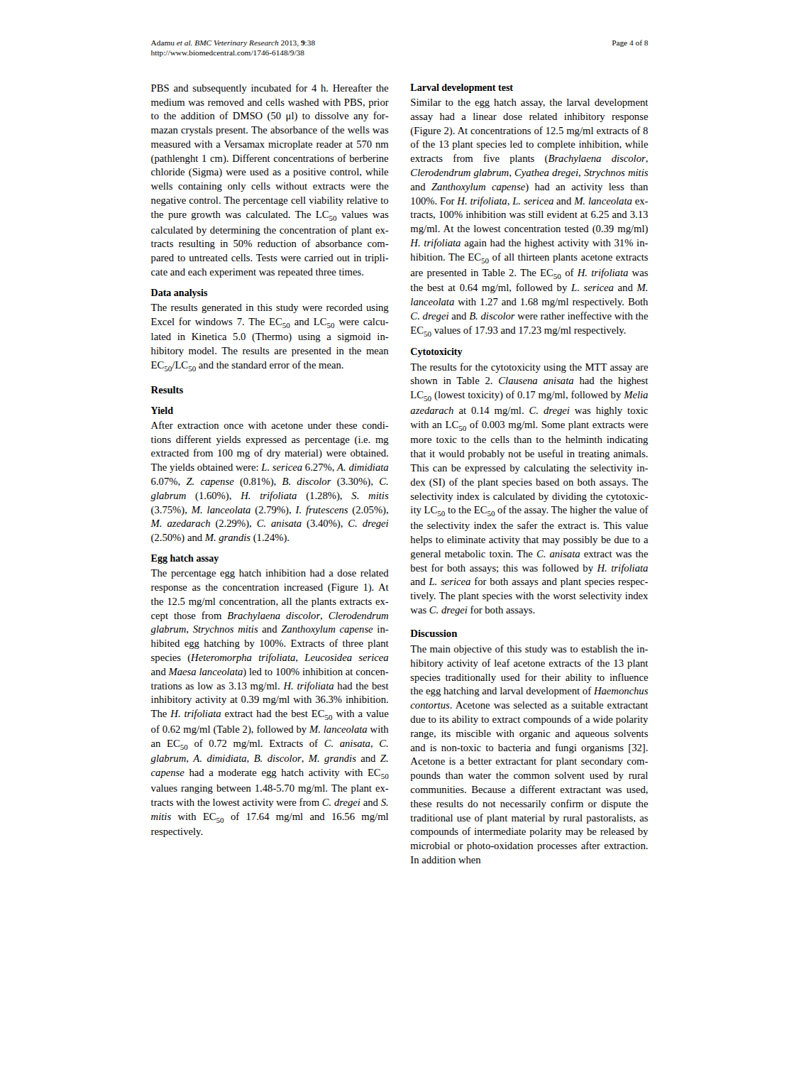Adamu et al. BMC Veterinary Research 2013, 9:38
http://www.biomedcentral.com/1746-6148/9/38
Page 4 of 8
PBS and subsequently incubated for 4 h. Hereafter the medium was removed and cells washed with PBS, prior to the addition of DMSO (50 μl) to dissolve any formazan crystals present. The absorbance of the wells was measured with a Versamax microplate reader at 570 nm (pathlenght 1 cm). Different concentrations of berberine chloride (Sigma) were used as a positive control, while wells containing only cells without extracts were the negative control. The percentage cell viability relative to the pure growth was calculated. The LC50 values was calculated by determining the concentration of plant extracts resulting in 50% reduction of absorbance compared to untreated cells. Tests were carried out in triplicate and each experiment was repeated three times.
Data analysis
The results generated in this study were recorded using Excel for windows 7. The EC50 and LC50 were calculated in Kinetica 5.0 (Thermo) using a sigmoid inhibitory model. The results are presented in the mean EC50/LC50 and the standard error of the mean.
Results
Yield
After extraction once with acetone under these conditions different yields expressed as percentage (i.e. mg extracted from 100 mg of dry material) were obtained. The yields obtained were: L. sericea 6.27%, A. dimidiata 6.07%, Z. capense (0.81%), B. discolor (3.30%), C. glabrum (1.60%), H. trifoliata (1.28%), S. mitis (3.75%), M. lanceolata (2.79%), I. frutescens (2.05%), M. azedarach (2.29%), C. anisata (3.40%), C. dregei (2.50%) and M. grandis (1.24%).
Egg hatch assay
The percentage egg hatch inhibition had a dose related response as the concentration increased (Figure 1). At the 12.5 mg/ml concentration, all the plants extracts except those from Brachylaena discolor, Clerodendrum glabrum, Strychnos mitis and Zanthoxylum capense inhibited egg hatching by 100%. Extracts of three plant species (Heteromorpha trifoliata, Leucosidea sericea and Maesa lanceolata) led to 100% inhibition at concentrations as low as 3.13 mg/ml. H. trifoliata had the best inhibitory activity at 0.39 mg/ml with 36.3% inhibition. The H. trifoliata extract had the best EC50 with a value of 0.62 mg/ml (Table 2), followed by M. lanceolata with an EC50 of 0.72 mg/ml. Extracts of C. anisata, C. glabrum, A. dimidiata, B. discolor, M. grandis and Z. capense had a moderate egg hatch activity with EC50 values ranging between 1.48-5.70 mg/ml. The plant extracts with the lowest activity were from C. dregei and S. mitis with EC50 of 17.64 mg/ml and 16.56 mg/ml respectively.
Larval development test
Similar to the egg hatch assay, the larval development assay had a linear dose related inhibitory response (Figure 2). At concentrations of 12.5 mg/ml extracts of 8 of the 13 plant species led to complete inhibition, while extracts from five plants (Brachylaena discolor, Clerodendrum glabrum, Cyathea dregei, Strychnos mitis and Zanthoxylum capense) had an activity less than 100%. For H. trifoliata, L. sericea and M. lanceolata extracts, 100% inhibition was still evident at 6.25 and 3.13 mg/ml. At the lowest concentration tested (0.39 mg/ml) H. trifoliata again had the highest activity with 31% inhibition. The EC50 of all thirteen plants acetone extracts are presented in Table 2. The EC50 of H. trifoliata was the best at 0.64 mg/ml, followed by L. sericea and M. lanceolata with 1.27 and 1.68 mg/ml respectively. Both C. dregei and B. discolor were rather ineffective with the EC50 values of 17.93 and 17.23 mg/ml respectively.
Cytotoxicity
The results for the cytotoxicity using the MTT assay are shown in Table 2. Clausena anisata had the highest LC50 (lowest toxicity) of 0.17 mg/ml, followed by Melia azedarach at 0.14 mg/ml. C. dregei was highly toxic with an LC50 of 0.003 mg/ml. Some plant extracts were more toxic to the cells than to the helminth indicating that it would probably not be useful in treating animals. This can be expressed by calculating the selectivity index (SI) of the plant species based on both assays. The selectivity index is calculated by dividing the cytotoxicity LC50 to the EC50 of the assay. The higher the value of the selectivity index the safer the extract is. This value helps to eliminate activity that may possibly be due to a general metabolic toxin. The C. anisata extract was the best for both assays; this was followed by H. trifoliata and L. sericea for both assays and plant species respectively. The plant species with the worst selectivity index was C. dregei for both assays.
Discussion
The main objective of this study was to establish the inhibitory activity of leaf acetone extracts of the 13 plant species traditionally used for their ability to influence the egg hatching and larval development of Haemonchus contortus. Acetone was selected as a suitable extractant due to its ability to extract compounds of a wide polarity range, its miscible with organic and aqueous solvents and is non-toxic to bacteria and fungi organisms [32]. Acetone is a better extractant for plant secondary compounds than water the common solvent used by rural communities. Because a different extractant was used, these results do not necessarily confirm or dispute the traditional use of plant material by rural pastoralists, as compounds of intermediate polarity may be released by microbial or photo-oxidation processes after extraction. In addition when